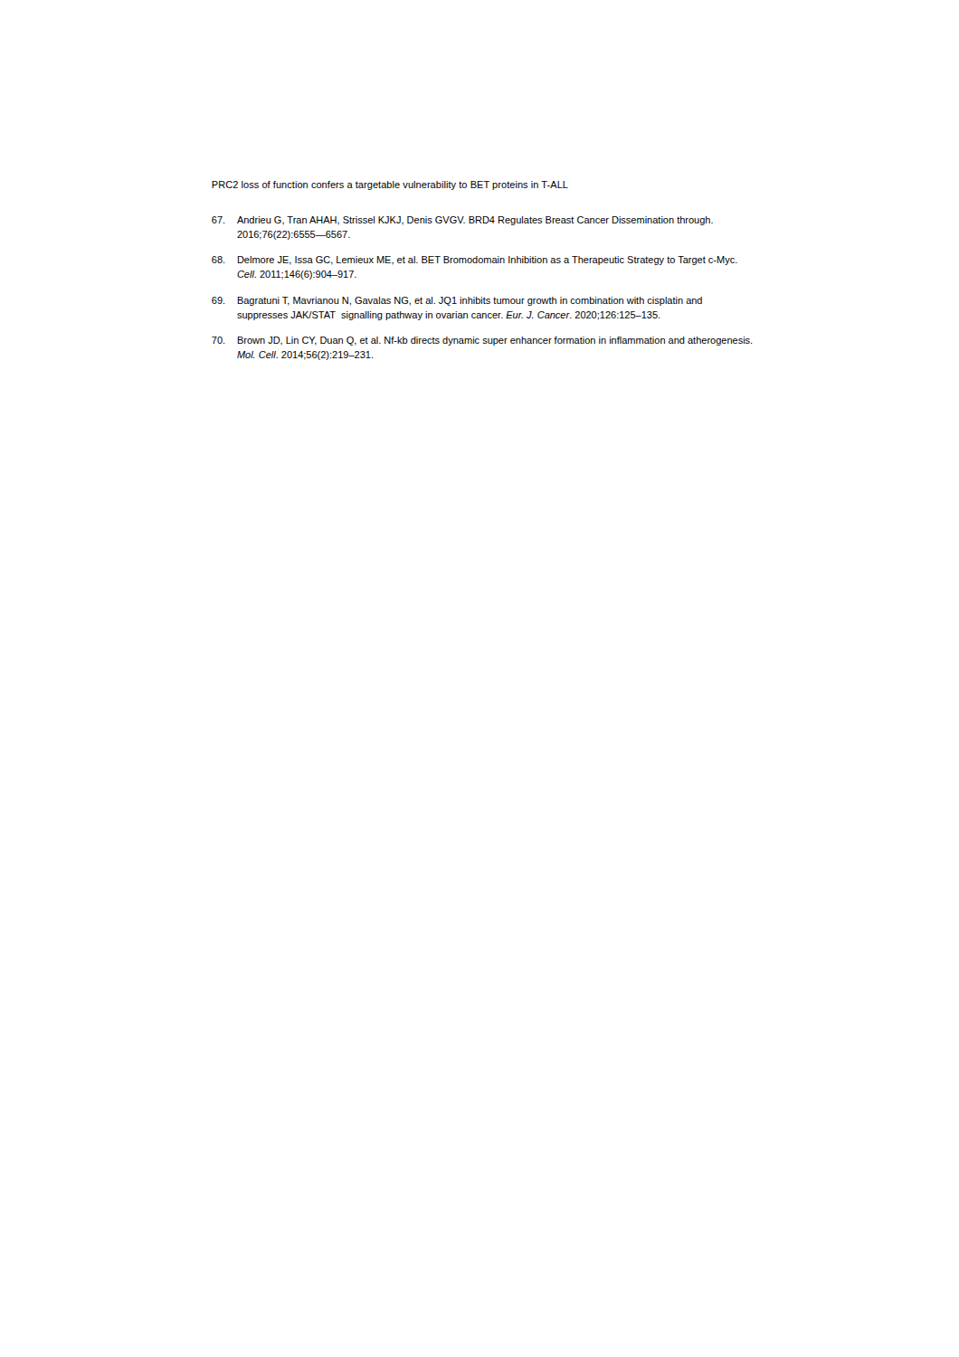PRC2 loss of function confers a targetable vulnerability to BET proteins in T-ALL
67. Andrieu G, Tran AHAH, Strissel KJKJ, Denis GVGV. BRD4 Regulates Breast Cancer Dissemination through. 2016;76(22):6555—6567.
68. Delmore JE, Issa GC, Lemieux ME, et al. BET Bromodomain Inhibition as a Therapeutic Strategy to Target c-Myc. Cell. 2011;146(6):904–917.
69. Bagratuni T, Mavrianou N, Gavalas NG, et al. JQ1 inhibits tumour growth in combination with cisplatin and suppresses JAK/STAT signalling pathway in ovarian cancer. Eur. J. Cancer. 2020;126:125–135.
70. Brown JD, Lin CY, Duan Q, et al. Nf-kb directs dynamic super enhancer formation in inflammation and atherogenesis. Mol. Cell. 2014;56(2):219–231.